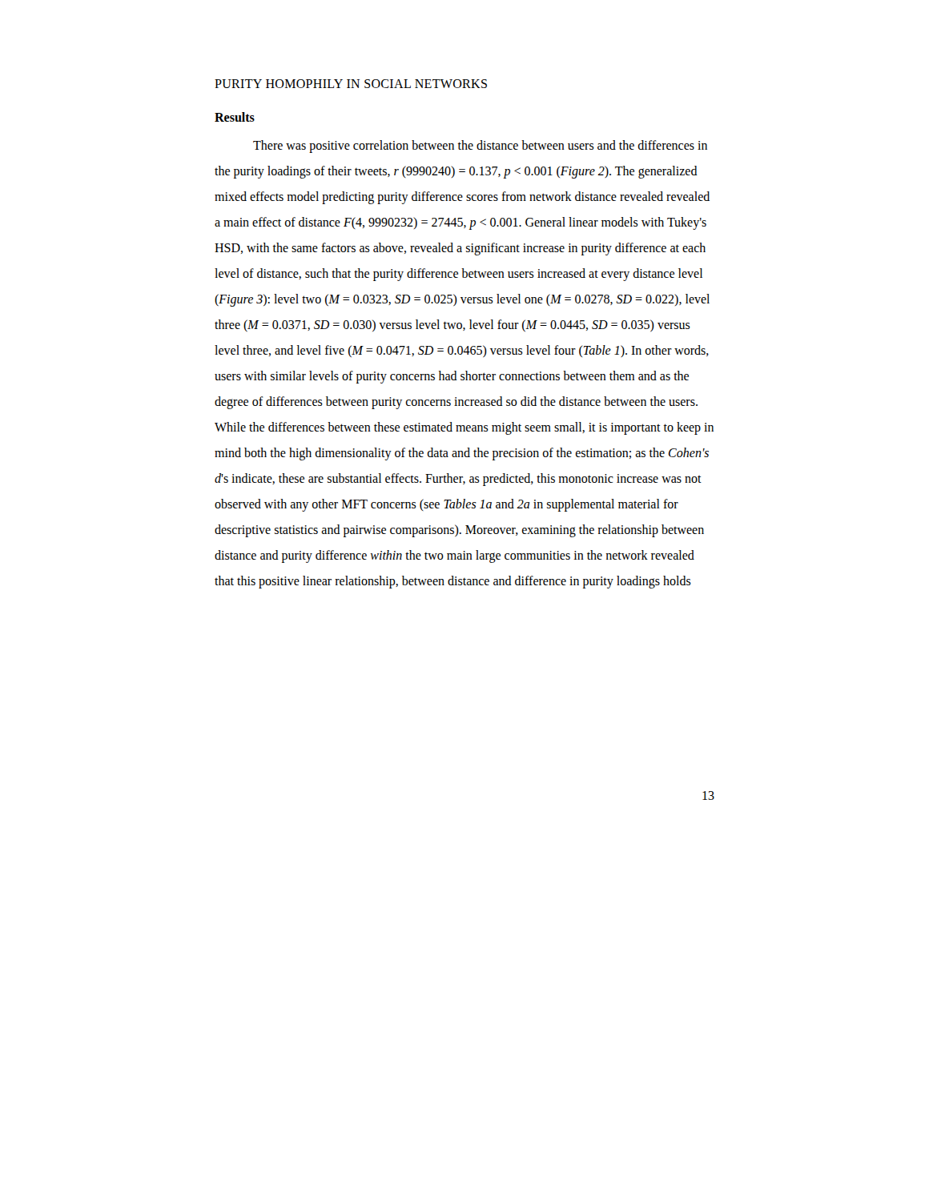PURITY HOMOPHILY IN SOCIAL NETWORKS
Results
There was positive correlation between the distance between users and the differences in the purity loadings of their tweets, r (9990240) = 0.137, p < 0.001 (Figure 2). The generalized mixed effects model predicting purity difference scores from network distance revealed revealed a main effect of distance F(4, 9990232) = 27445, p < 0.001. General linear models with Tukey's HSD, with the same factors as above, revealed a significant increase in purity difference at each level of distance, such that the purity difference between users increased at every distance level (Figure 3): level two (M = 0.0323, SD = 0.025) versus level one (M = 0.0278, SD = 0.022), level three (M = 0.0371, SD = 0.030) versus level two, level four (M = 0.0445, SD = 0.035) versus level three, and level five (M = 0.0471, SD = 0.0465) versus level four (Table 1). In other words, users with similar levels of purity concerns had shorter connections between them and as the degree of differences between purity concerns increased so did the distance between the users. While the differences between these estimated means might seem small, it is important to keep in mind both the high dimensionality of the data and the precision of the estimation; as the Cohen's d's indicate, these are substantial effects. Further, as predicted, this monotonic increase was not observed with any other MFT concerns (see Tables 1a and 2a in supplemental material for descriptive statistics and pairwise comparisons). Moreover, examining the relationship between distance and purity difference within the two main large communities in the network revealed that this positive linear relationship, between distance and difference in purity loadings holds
13